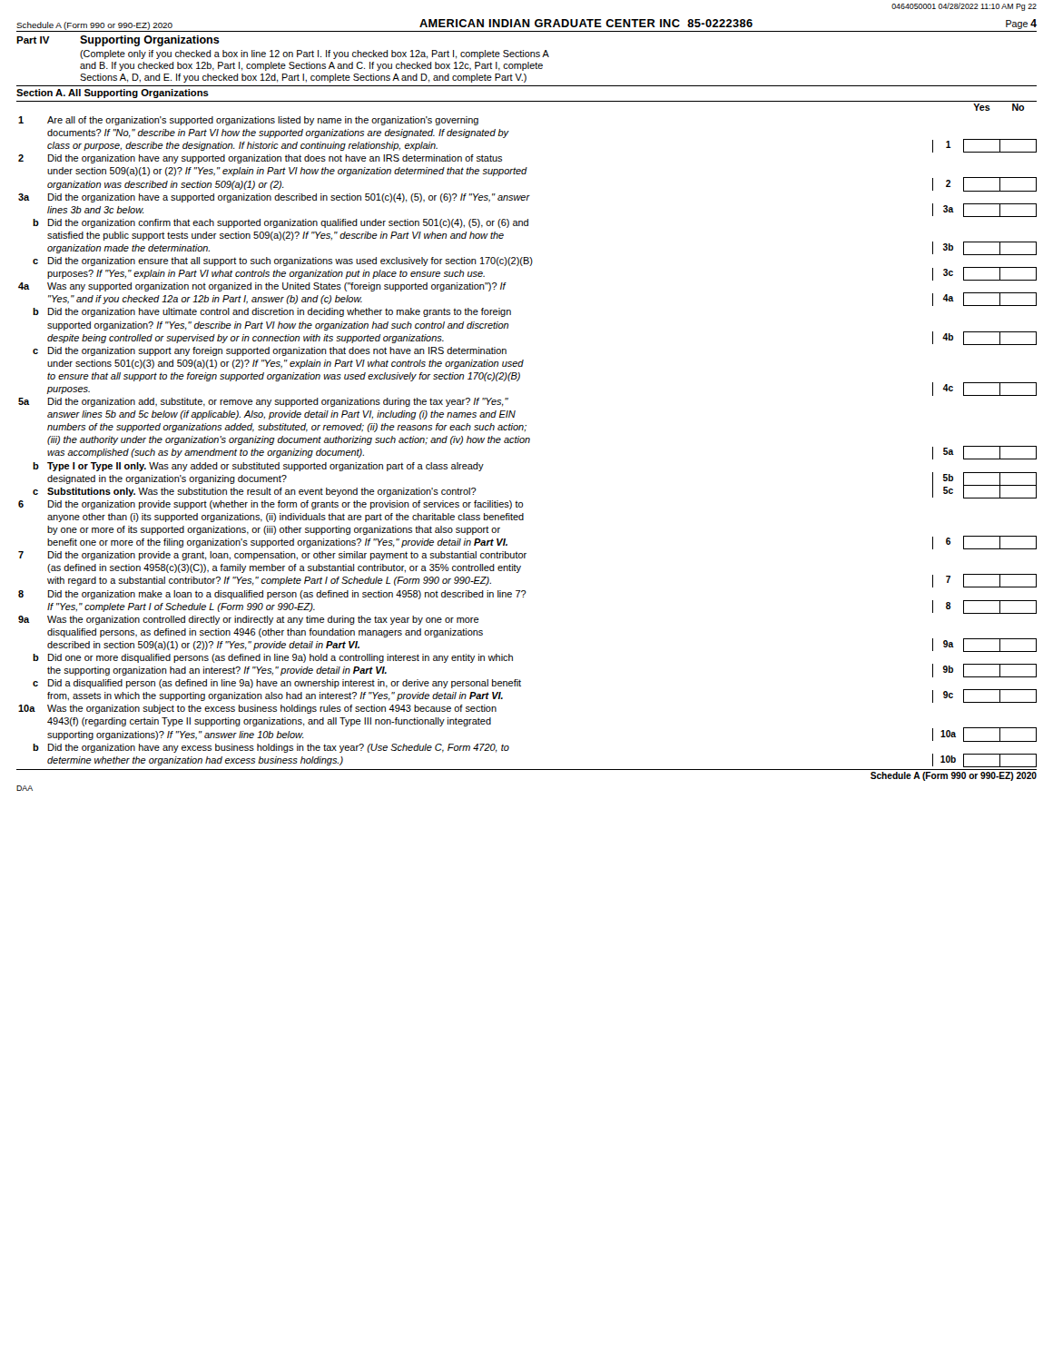0464050001 04/28/2022 11:10 AM Pg 22
Schedule A (Form 990 or 990-EZ) 2020
AMERICAN INDIAN GRADUATE CENTER INC 85-0222386
Page 4
Part IV
Supporting Organizations
(Complete only if you checked a box in line 12 on Part I. If you checked box 12a, Part I, complete Sections A
and B. If you checked box 12b, Part I, complete Sections A and C. If you checked box 12c, Part I, complete
Sections A, D, and E. If you checked box 12d, Part I, complete Sections A and D, and complete Part V.)
Section A. All Supporting Organizations
| | Yes | No |
| 1 | | Are all of the organization's supported organizations listed by name in the organization's governing | | | |
| | | documents? If "No," describe in Part VI how the supported organizations are designated. If designated by | | | |
| | | class or purpose, describe the designation. If historic and continuing relationship, explain. | 1 | | |
| 2 | | Did the organization have any supported organization that does not have an IRS determination of status | | | |
| | | under section 509(a)(1) or (2)? If "Yes," explain in Part VI how the organization determined that the supported | | | |
| | | organization was described in section 509(a)(1) or (2). | 2 | | |
| 3a | | Did the organization have a supported organization described in section 501(c)(4), (5), or (6)? If "Yes," answer | | | |
| | | lines 3b and 3c below. | 3a | | |
| | b | Did the organization confirm that each supported organization qualified under section 501(c)(4), (5), or (6) and | | | |
| | | satisfied the public support tests under section 509(a)(2)? If "Yes," describe in Part VI when and how the | | | |
| | | organization made the determination. | 3b | | |
| | c | Did the organization ensure that all support to such organizations was used exclusively for section 170(c)(2)(B) | | | |
| | | purposes? If "Yes," explain in Part VI what controls the organization put in place to ensure such use. | 3c | | |
| 4a | | Was any supported organization not organized in the United States ("foreign supported organization")? If | | | |
| | | "Yes," and if you checked 12a or 12b in Part I, answer (b) and (c) below. | 4a | | |
| | b | Did the organization have ultimate control and discretion in deciding whether to make grants to the foreign | | | |
| | | supported organization? If "Yes," describe in Part VI how the organization had such control and discretion | | | |
| | | despite being controlled or supervised by or in connection with its supported organizations. | 4b | | |
| | c | Did the organization support any foreign supported organization that does not have an IRS determination | | | |
| | | under sections 501(c)(3) and 509(a)(1) or (2)? If "Yes," explain in Part VI what controls the organization used | | | |
| | | to ensure that all support to the foreign supported organization was used exclusively for section 170(c)(2)(B) | | | |
| | | purposes. | 4c | | |
| 5a | | Did the organization add, substitute, or remove any supported organizations during the tax year? If "Yes," | | | |
| | | answer lines 5b and 5c below (if applicable). Also, provide detail in Part VI, including (i) the names and EIN | | | |
| | | numbers of the supported organizations added, substituted, or removed; (ii) the reasons for each such action; | | | |
| | | (iii) the authority under the organization's organizing document authorizing such action; and (iv) how the action | | | |
| | | was accomplished (such as by amendment to the organizing document). | 5a | | |
| | b | Type I or Type II only. Was any added or substituted supported organization part of a class already | | | |
| | | designated in the organization's organizing document? | 5b | | |
| | c | Substitutions only. Was the substitution the result of an event beyond the organization's control? | 5c | | |
| 6 | | Did the organization provide support (whether in the form of grants or the provision of services or facilities) to | | | |
| | | anyone other than (i) its supported organizations, (ii) individuals that are part of the charitable class benefited | | | |
| | | by one or more of its supported organizations, or (iii) other supporting organizations that also support or | | | |
| | | benefit one or more of the filing organization's supported organizations? If "Yes," provide detail in Part VI. | 6 | | |
| 7 | | Did the organization provide a grant, loan, compensation, or other similar payment to a substantial contributor | | | |
| | | (as defined in section 4958(c)(3)(C)), a family member of a substantial contributor, or a 35% controlled entity | | | |
| | | with regard to a substantial contributor? If "Yes," complete Part I of Schedule L (Form 990 or 990-EZ). | 7 | | |
| 8 | | Did the organization make a loan to a disqualified person (as defined in section 4958) not described in line 7? | | | |
| | | If "Yes," complete Part I of Schedule L (Form 990 or 990-EZ). | 8 | | |
| 9a | | Was the organization controlled directly or indirectly at any time during the tax year by one or more | | | |
| | | disqualified persons, as defined in section 4946 (other than foundation managers and organizations | | | |
| | | described in section 509(a)(1) or (2))? If "Yes," provide detail in Part VI. | 9a | | |
| | b | Did one or more disqualified persons (as defined in line 9a) hold a controlling interest in any entity in which | | | |
| | | the supporting organization had an interest? If "Yes," provide detail in Part VI. | 9b | | |
| | c | Did a disqualified person (as defined in line 9a) have an ownership interest in, or derive any personal benefit | | | |
| | | from, assets in which the supporting organization also had an interest? If "Yes," provide detail in Part VI. | 9c | | |
| 10a | | Was the organization subject to the excess business holdings rules of section 4943 because of section | | | |
| | | 4943(f) (regarding certain Type II supporting organizations, and all Type III non-functionally integrated | | | |
| | | supporting organizations)? If "Yes," answer line 10b below. | 10a | | |
| | b | Did the organization have any excess business holdings in the tax year? (Use Schedule C, Form 4720, to | | | |
| | | determine whether the organization had excess business holdings.) | 10b | | |
Schedule A (Form 990 or 990-EZ) 2020
DAA